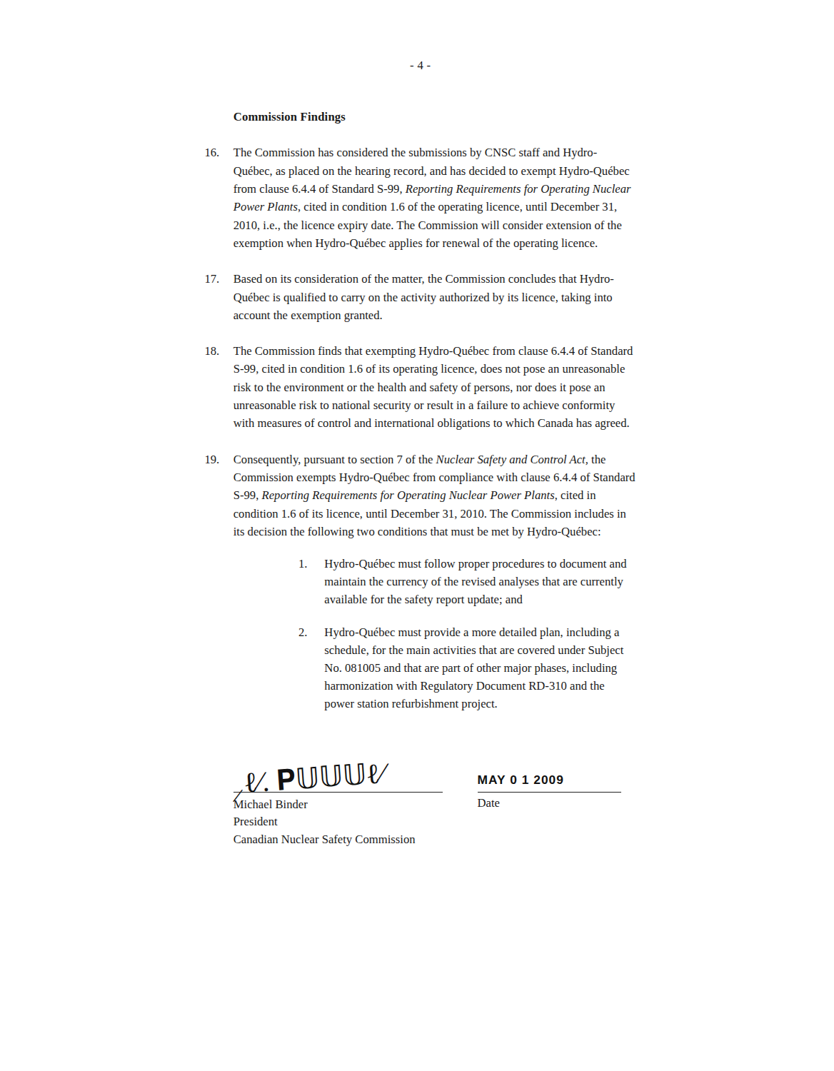- 4 -
Commission Findings
16. The Commission has considered the submissions by CNSC staff and Hydro-Québec, as placed on the hearing record, and has decided to exempt Hydro-Québec from clause 6.4.4 of Standard S-99, Reporting Requirements for Operating Nuclear Power Plants, cited in condition 1.6 of the operating licence, until December 31, 2010, i.e., the licence expiry date. The Commission will consider extension of the exemption when Hydro-Québec applies for renewal of the operating licence.
17. Based on its consideration of the matter, the Commission concludes that Hydro-Québec is qualified to carry on the activity authorized by its licence, taking into account the exemption granted.
18. The Commission finds that exempting Hydro-Québec from clause 6.4.4 of Standard S-99, cited in condition 1.6 of its operating licence, does not pose an unreasonable risk to the environment or the health and safety of persons, nor does it pose an unreasonable risk to national security or result in a failure to achieve conformity with measures of control and international obligations to which Canada has agreed.
19. Consequently, pursuant to section 7 of the Nuclear Safety and Control Act, the Commission exempts Hydro-Québec from compliance with clause 6.4.4 of Standard S-99, Reporting Requirements for Operating Nuclear Power Plants, cited in condition 1.6 of its licence, until December 31, 2010. The Commission includes in its decision the following two conditions that must be met by Hydro-Québec:
1. Hydro-Québec must follow proper procedures to document and maintain the currency of the revised analyses that are currently available for the safety report update; and
2. Hydro-Québec must provide a more detailed plan, including a schedule, for the main activities that are covered under Subject No. 081005 and that are part of other major phases, including harmonization with Regulatory Document RD-310 and the power station refurbishment project.
/ ℓ⁄. 𝐏𝕌𝕌𝕌ℓ⁄
MAY 0 1 2009
Michael Binder
President
Canadian Nuclear Safety Commission
Date